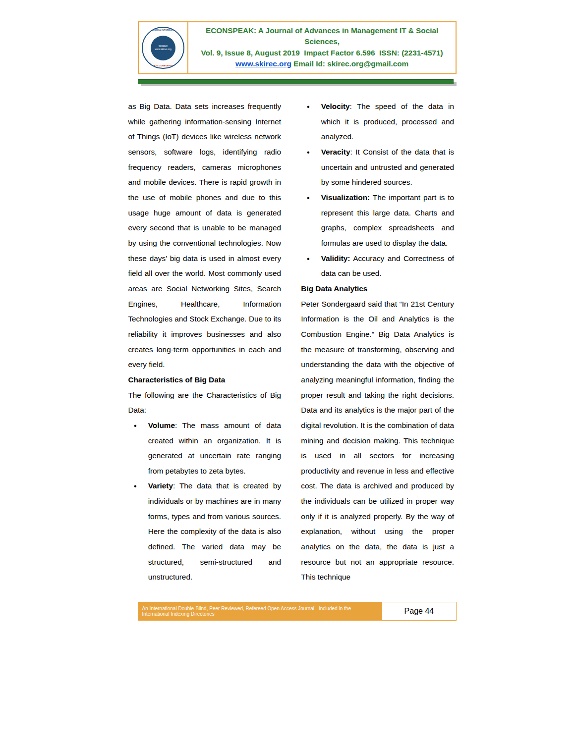Sri Krishna International
SKIREC
www.skirec.org
R & D Consortium
ECONSPEAK: A Journal of Advances in Management IT & Social Sciences,
Vol. 9, Issue 8, August 2019 Impact Factor 6.596 ISSN: (2231-4571)
www.skirec.org Email Id: skirec.org@gmail.com
as Big Data. Data sets increases frequently while gathering information-sensing Internet of Things (IoT) devices like wireless network sensors, software logs, identifying radio frequency readers, cameras microphones and mobile devices. There is rapid growth in the use of mobile phones and due to this usage huge amount of data is generated every second that is unable to be managed by using the conventional technologies. Now these days’ big data is used in almost every field all over the world. Most commonly used areas are Social Networking Sites, Search Engines, Healthcare, Information Technologies and Stock Exchange. Due to its reliability it improves businesses and also creates long-term opportunities in each and every field.
Characteristics of Big Data
The following are the Characteristics of Big Data:
Volume: The mass amount of data created within an organization. It is generated at uncertain rate ranging from petabytes to zeta bytes.
Variety: The data that is created by individuals or by machines are in many forms, types and from various sources. Here the complexity of the data is also defined. The varied data may be structured, semi-structured and unstructured.
Velocity: The speed of the data in which it is produced, processed and analyzed.
Veracity: It Consist of the data that is uncertain and untrusted and generated by some hindered sources.
Visualization: The important part is to represent this large data. Charts and graphs, complex spreadsheets and formulas are used to display the data.
Validity: Accuracy and Correctness of data can be used.
Big Data Analytics
Peter Sondergaard said that “In 21st Century Information is the Oil and Analytics is the Combustion Engine.” Big Data Analytics is the measure of transforming, observing and understanding the data with the objective of analyzing meaningful information, finding the proper result and taking the right decisions. Data and its analytics is the major part of the digital revolution. It is the combination of data mining and decision making. This technique is used in all sectors for increasing productivity and revenue in less and effective cost. The data is archived and produced by the individuals can be utilized in proper way only if it is analyzed properly. By the way of explanation, without using the proper analytics on the data, the data is just a resource but not an appropriate resource. This technique
An International Double-Blind, Peer Reviewed, Refereed Open Access Journal - Included in the International Indexing Directories
Page 44